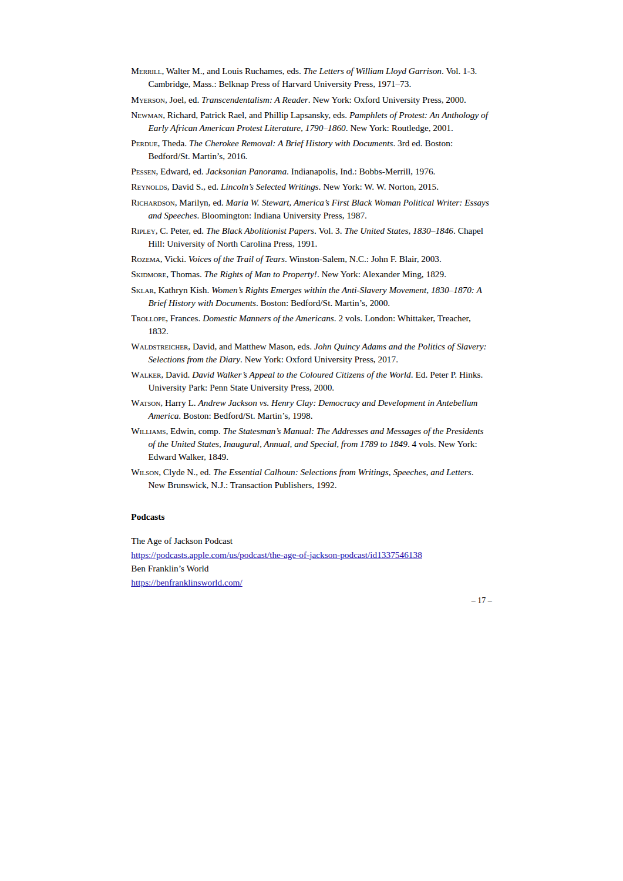Merrill, Walter M., and Louis Ruchames, eds. The Letters of William Lloyd Garrison. Vol. 1-3. Cambridge, Mass.: Belknap Press of Harvard University Press, 1971–73.
Myerson, Joel, ed. Transcendentalism: A Reader. New York: Oxford University Press, 2000.
Newman, Richard, Patrick Rael, and Phillip Lapsansky, eds. Pamphlets of Protest: An Anthology of Early African American Protest Literature, 1790–1860. New York: Routledge, 2001.
Perdue, Theda. The Cherokee Removal: A Brief History with Documents. 3rd ed. Boston: Bedford/St. Martin’s, 2016.
Pessen, Edward, ed. Jacksonian Panorama. Indianapolis, Ind.: Bobbs-Merrill, 1976.
Reynolds, David S., ed. Lincoln’s Selected Writings. New York: W. W. Norton, 2015.
Richardson, Marilyn, ed. Maria W. Stewart, America’s First Black Woman Political Writer: Essays and Speeches. Bloomington: Indiana University Press, 1987.
Ripley, C. Peter, ed. The Black Abolitionist Papers. Vol. 3. The United States, 1830–1846. Chapel Hill: University of North Carolina Press, 1991.
Rozema, Vicki. Voices of the Trail of Tears. Winston-Salem, N.C.: John F. Blair, 2003.
Skidmore, Thomas. The Rights of Man to Property!. New York: Alexander Ming, 1829.
Sklar, Kathryn Kish. Women’s Rights Emerges within the Anti-Slavery Movement, 1830–1870: A Brief History with Documents. Boston: Bedford/St. Martin’s, 2000.
Trollope, Frances. Domestic Manners of the Americans. 2 vols. London: Whittaker, Treacher, 1832.
Waldstreicher, David, and Matthew Mason, eds. John Quincy Adams and the Politics of Slavery: Selections from the Diary. New York: Oxford University Press, 2017.
Walker, David. David Walker’s Appeal to the Coloured Citizens of the World. Ed. Peter P. Hinks. University Park: Penn State University Press, 2000.
Watson, Harry L. Andrew Jackson vs. Henry Clay: Democracy and Development in Antebellum America. Boston: Bedford/St. Martin’s, 1998.
Williams, Edwin, comp. The Statesman’s Manual: The Addresses and Messages of the Presidents of the United States, Inaugural, Annual, and Special, from 1789 to 1849. 4 vols. New York: Edward Walker, 1849.
Wilson, Clyde N., ed. The Essential Calhoun: Selections from Writings, Speeches, and Letters. New Brunswick, N.J.: Transaction Publishers, 1992.
Podcasts
The Age of Jackson Podcast
https://podcasts.apple.com/us/podcast/the-age-of-jackson-podcast/id1337546138
Ben Franklin’s World
https://benfranklinsworld.com/
– 17 –